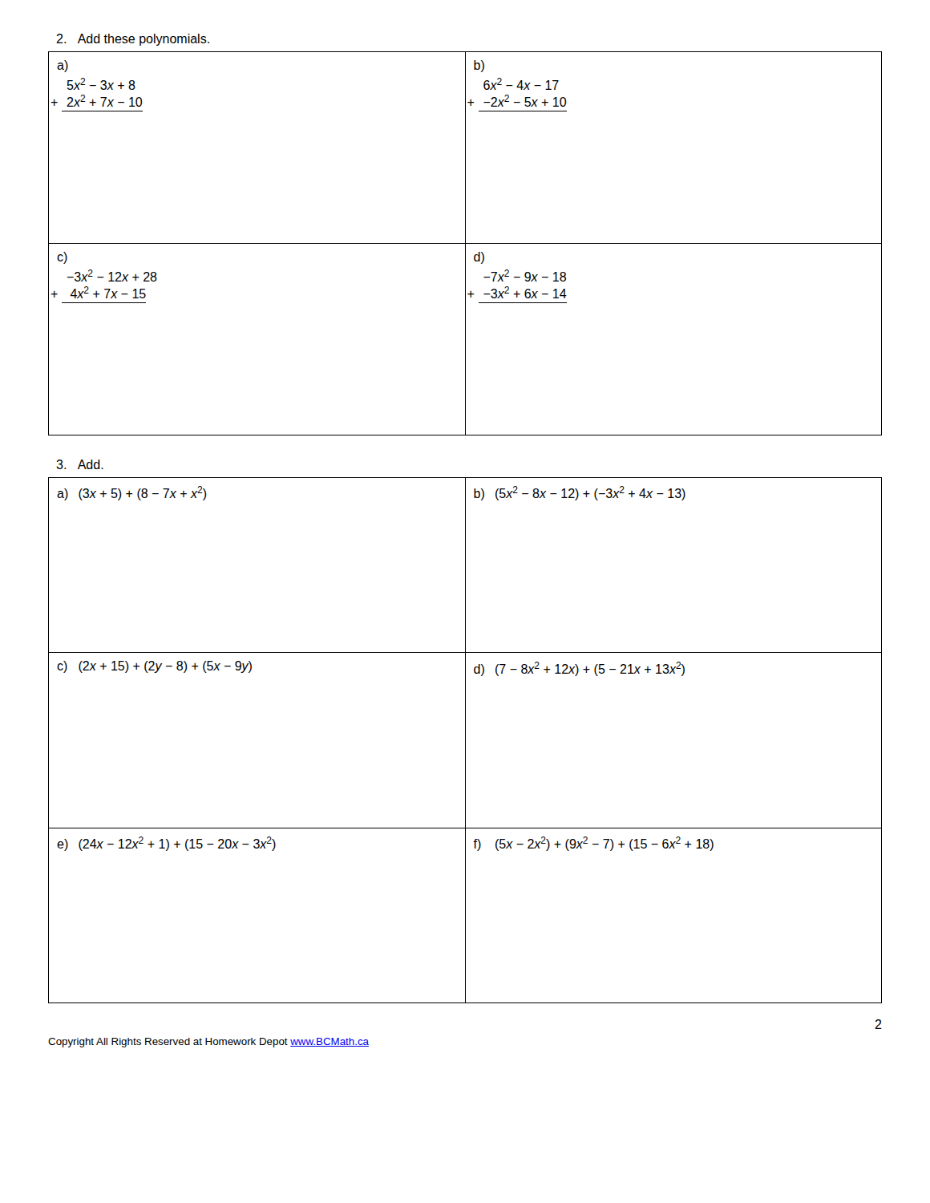2. Add these polynomials.
| a) + 5 x 2 − 3 x + 8 2 x 2 + 7 x − 10 | b) + 6 x 2 − 4 x − 17 −2 x 2 − 5 x + 10 |
| c) + −3 x 2 − 12 x + 28 4 x 2 + 7 x − 15 | d) + −7 x 2 − 9 x − 18 −3 x 2 + 6 x − 14 |
3. Add.
| a) (3 x + 5) + (8 − 7 x + x 2 ) | b) (5 x 2 − 8 x − 12) + (−3 x 2 + 4 x − 13) |
| c) (2 x + 15) + (2 y − 8) + (5 x − 9 y ) | d) (7 − 8 x 2 + 12 x ) + (5 − 21 x + 13 x 2 ) |
| e) (24 x − 12 x 2 + 1) + (15 − 20 x − 3 x 2 ) | f) (5 x − 2 x 2 ) + (9 x 2 − 7) + (15 − 6 x 2 + 18) |
2 Copyright All Rights Reserved at Homework Depot www.BCMath.ca